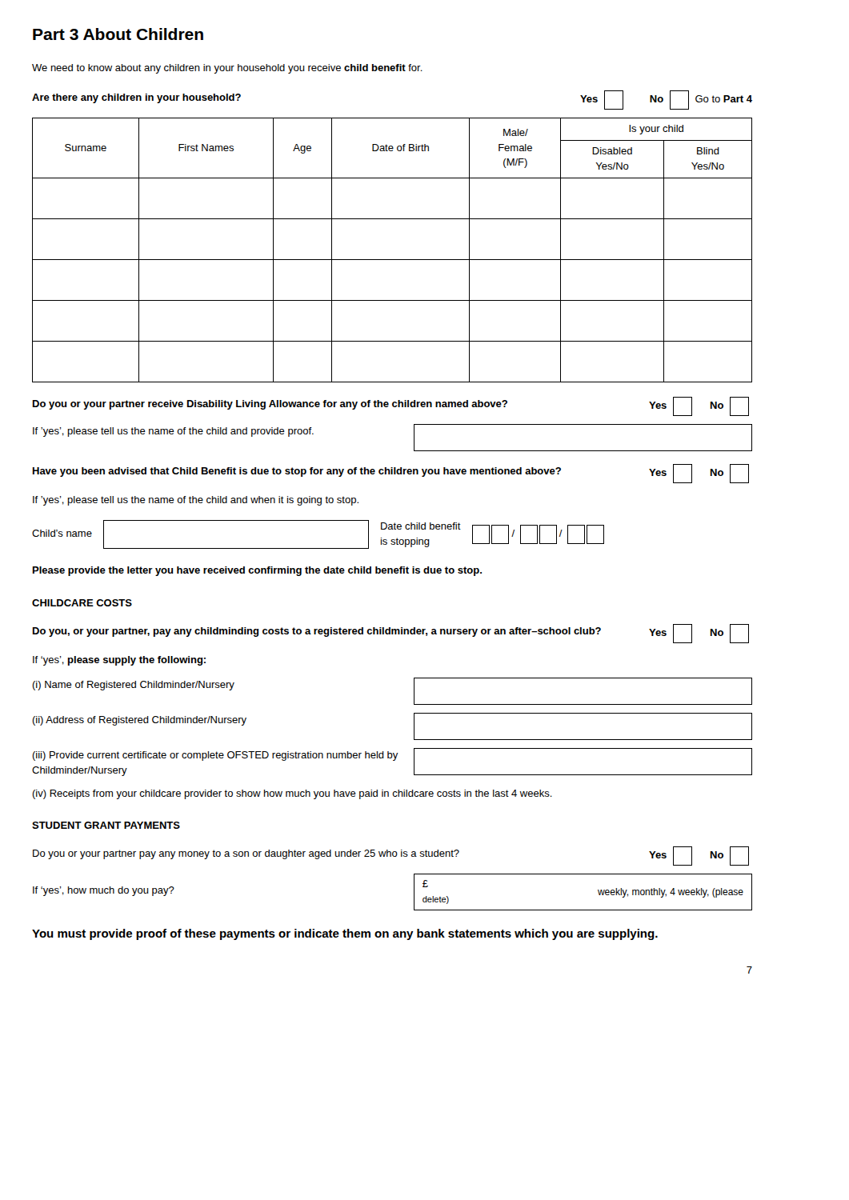Part 3 About Children
We need to know about any children in your household you receive child benefit for.
Are there any children in your household?
Yes No Go to Part 4
| Surname | First Names | Age | Date of Birth | Male/ Female (M/F) | Is your child |
| --- | --- | --- | --- | --- | --- |
| Disabled Yes/No | Blind Yes/No |
Do you or your partner receive Disability Living Allowance for any of the children named above?
Yes No
If ’yes’, please tell us the name of the child and provide proof.
Have you been advised that Child Benefit is due to stop for any of the children you have mentioned above?
Yes No
If ’yes’, please tell us the name of the child and when it is going to stop.
Child’s name Date child benefit
is stopping / /
Please provide the letter you have received confirming the date child benefit is due to stop.
CHILDCARE COSTS
Do you, or your partner, pay any childminding costs to a registered childminder, a nursery or an after–school club?
Yes No
If ‘yes’, please supply the following:
(i) Name of Registered Childminder/Nursery
(ii) Address of Registered Childminder/Nursery
(iii) Provide current certificate or complete OFSTED registration number held by Childminder/Nursery
(iv) Receipts from your childcare provider to show how much you have paid in childcare costs in the last 4 weeks.
STUDENT GRANT PAYMENTS
Do you or your partner pay any money to a son or daughter aged under 25 who is a student?
Yes No
If ‘yes’, how much do you pay?
£
delete) weekly, monthly, 4 weekly, (please
You must provide proof of these payments or indicate them on any bank statements which you are supplying.
7